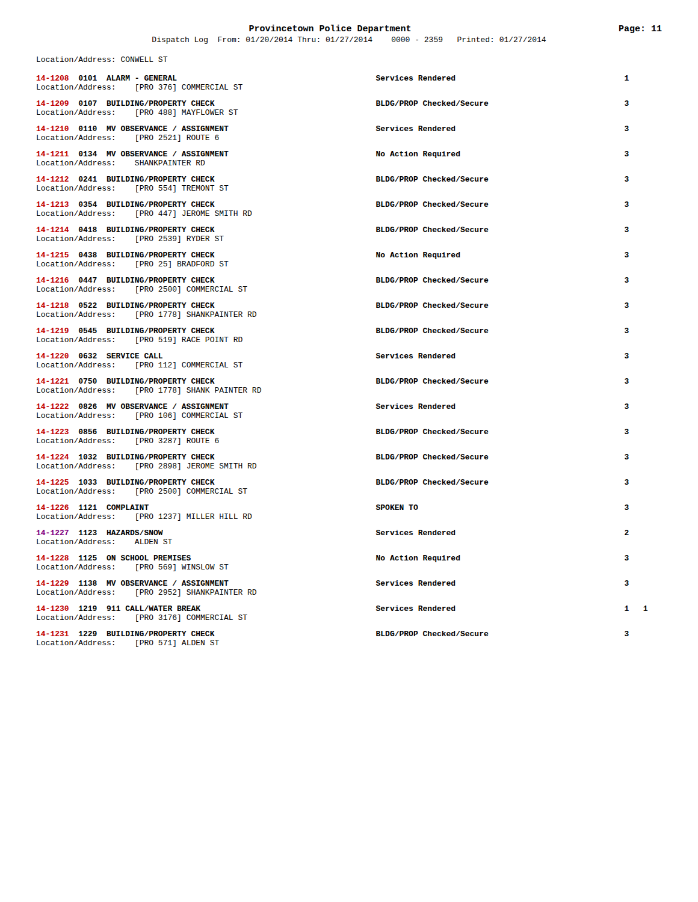Provincetown Police Department Page: 11
Dispatch Log From: 01/20/2014 Thru: 01/27/2014 0000 - 2359 Printed: 01/27/2014
Location/Address: CONWELL ST
| 14-1208 | 0101 | ALARM - GENERAL | Services Rendered | 1 | |
| Location/Address: [PRO 376] COMMERCIAL ST |
| 14-1209 | 0107 | BUILDING/PROPERTY CHECK | BLDG/PROP Checked/Secure | 3 | |
| Location/Address: [PRO 488] MAYFLOWER ST |
| 14-1210 | 0110 | MV OBSERVANCE / ASSIGNMENT | Services Rendered | 3 | |
| Location/Address: [PRO 2521] ROUTE 6 |
| 14-1211 | 0134 | MV OBSERVANCE / ASSIGNMENT | No Action Required | 3 | |
| Location/Address: SHANKPAINTER RD |
| 14-1212 | 0241 | BUILDING/PROPERTY CHECK | BLDG/PROP Checked/Secure | 3 | |
| Location/Address: [PRO 554] TREMONT ST |
| 14-1213 | 0354 | BUILDING/PROPERTY CHECK | BLDG/PROP Checked/Secure | 3 | |
| Location/Address: [PRO 447] JEROME SMITH RD |
| 14-1214 | 0418 | BUILDING/PROPERTY CHECK | BLDG/PROP Checked/Secure | 3 | |
| Location/Address: [PRO 2539] RYDER ST |
| 14-1215 | 0438 | BUILDING/PROPERTY CHECK | No Action Required | 3 | |
| Location/Address: [PRO 25] BRADFORD ST |
| 14-1216 | 0447 | BUILDING/PROPERTY CHECK | BLDG/PROP Checked/Secure | 3 | |
| Location/Address: [PRO 2500] COMMERCIAL ST |
| 14-1218 | 0522 | BUILDING/PROPERTY CHECK | BLDG/PROP Checked/Secure | 3 | |
| Location/Address: [PRO 1778] SHANKPAINTER RD |
| 14-1219 | 0545 | BUILDING/PROPERTY CHECK | BLDG/PROP Checked/Secure | 3 | |
| Location/Address: [PRO 519] RACE POINT RD |
| 14-1220 | 0632 | SERVICE CALL | Services Rendered | 3 | |
| Location/Address: [PRO 112] COMMERCIAL ST |
| 14-1221 | 0750 | BUILDING/PROPERTY CHECK | BLDG/PROP Checked/Secure | 3 | |
| Location/Address: [PRO 1778] SHANK PAINTER RD |
| 14-1222 | 0826 | MV OBSERVANCE / ASSIGNMENT | Services Rendered | 3 | |
| Location/Address: [PRO 106] COMMERCIAL ST |
| 14-1223 | 0856 | BUILDING/PROPERTY CHECK | BLDG/PROP Checked/Secure | 3 | |
| Location/Address: [PRO 3287] ROUTE 6 |
| 14-1224 | 1032 | BUILDING/PROPERTY CHECK | BLDG/PROP Checked/Secure | 3 | |
| Location/Address: [PRO 2898] JEROME SMITH RD |
| 14-1225 | 1033 | BUILDING/PROPERTY CHECK | BLDG/PROP Checked/Secure | 3 | |
| Location/Address: [PRO 2500] COMMERCIAL ST |
| 14-1226 | 1121 | COMPLAINT | SPOKEN TO | 3 | |
| Location/Address: [PRO 1237] MILLER HILL RD |
| 14-1227 | 1123 | HAZARDS/SNOW | Services Rendered | 2 | |
| Location/Address: ALDEN ST |
| 14-1228 | 1125 | ON SCHOOL PREMISES | No Action Required | 3 | |
| Location/Address: [PRO 569] WINSLOW ST |
| 14-1229 | 1138 | MV OBSERVANCE / ASSIGNMENT | Services Rendered | 3 | |
| Location/Address: [PRO 2952] SHANKPAINTER RD |
| 14-1230 | 1219 | 911 CALL/WATER BREAK | Services Rendered | 1 | 1 |
| Location/Address: [PRO 3176] COMMERCIAL ST |
| 14-1231 | 1229 | BUILDING/PROPERTY CHECK | BLDG/PROP Checked/Secure | 3 | |
| Location/Address: [PRO 571] ALDEN ST |